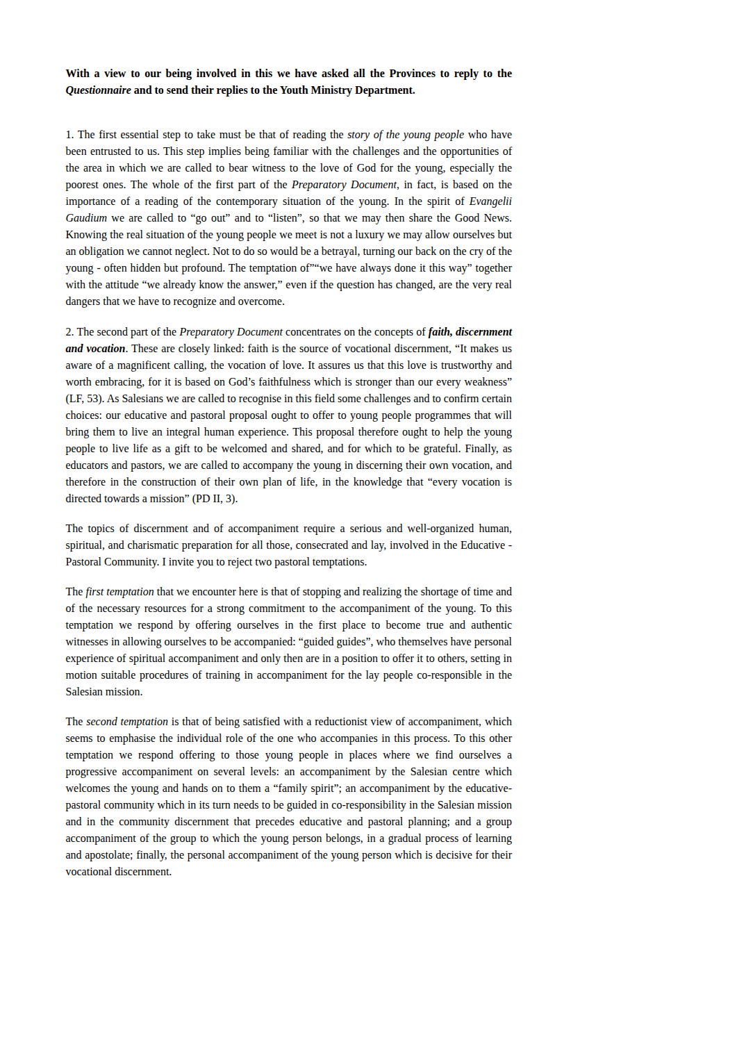With a view to our being involved in this we have asked all the Provinces to reply to the Questionnaire and to send their replies to the Youth Ministry Department.
1. The first essential step to take must be that of reading the story of the young people who have been entrusted to us. This step implies being familiar with the challenges and the opportunities of the area in which we are called to bear witness to the love of God for the young, especially the poorest ones. The whole of the first part of the Preparatory Document, in fact, is based on the importance of a reading of the contemporary situation of the young. In the spirit of Evangelii Gaudium we are called to “go out” and to “listen”, so that we may then share the Good News. Knowing the real situation of the young people we meet is not a luxury we may allow ourselves but an obligation we cannot neglect. Not to do so would be a betrayal, turning our back on the cry of the young - often hidden but profound. The temptation of”“we have always done it this way” together with the attitude “we already know the answer,” even if the question has changed, are the very real dangers that we have to recognize and overcome.
2. The second part of the Preparatory Document concentrates on the concepts of faith, discernment and vocation. These are closely linked: faith is the source of vocational discernment, “It makes us aware of a magnificent calling, the vocation of love. It assures us that this love is trustworthy and worth embracing, for it is based on God’s faithfulness which is stronger than our every weakness” (LF, 53). As Salesians we are called to recognise in this field some challenges and to confirm certain choices: our educative and pastoral proposal ought to offer to young people programmes that will bring them to live an integral human experience. This proposal therefore ought to help the young people to live life as a gift to be welcomed and shared, and for which to be grateful. Finally, as educators and pastors, we are called to accompany the young in discerning their own vocation, and therefore in the construction of their own plan of life, in the knowledge that “every vocation is directed towards a mission” (PD II, 3).
The topics of discernment and of accompaniment require a serious and well-organized human, spiritual, and charismatic preparation for all those, consecrated and lay, involved in the Educative - Pastoral Community. I invite you to reject two pastoral temptations.
The first temptation that we encounter here is that of stopping and realizing the shortage of time and of the necessary resources for a strong commitment to the accompaniment of the young. To this temptation we respond by offering ourselves in the first place to become true and authentic witnesses in allowing ourselves to be accompanied: “guided guides”, who themselves have personal experience of spiritual accompaniment and only then are in a position to offer it to others, setting in motion suitable procedures of training in accompaniment for the lay people co-responsible in the Salesian mission.
The second temptation is that of being satisfied with a reductionist view of accompaniment, which seems to emphasise the individual role of the one who accompanies in this process. To this other temptation we respond offering to those young people in places where we find ourselves a progressive accompaniment on several levels: an accompaniment by the Salesian centre which welcomes the young and hands on to them a “family spirit”; an accompaniment by the educative-pastoral community which in its turn needs to be guided in co-responsibility in the Salesian mission and in the community discernment that precedes educative and pastoral planning; and a group accompaniment of the group to which the young person belongs, in a gradual process of learning and apostolate; finally, the personal accompaniment of the young person which is decisive for their vocational discernment.